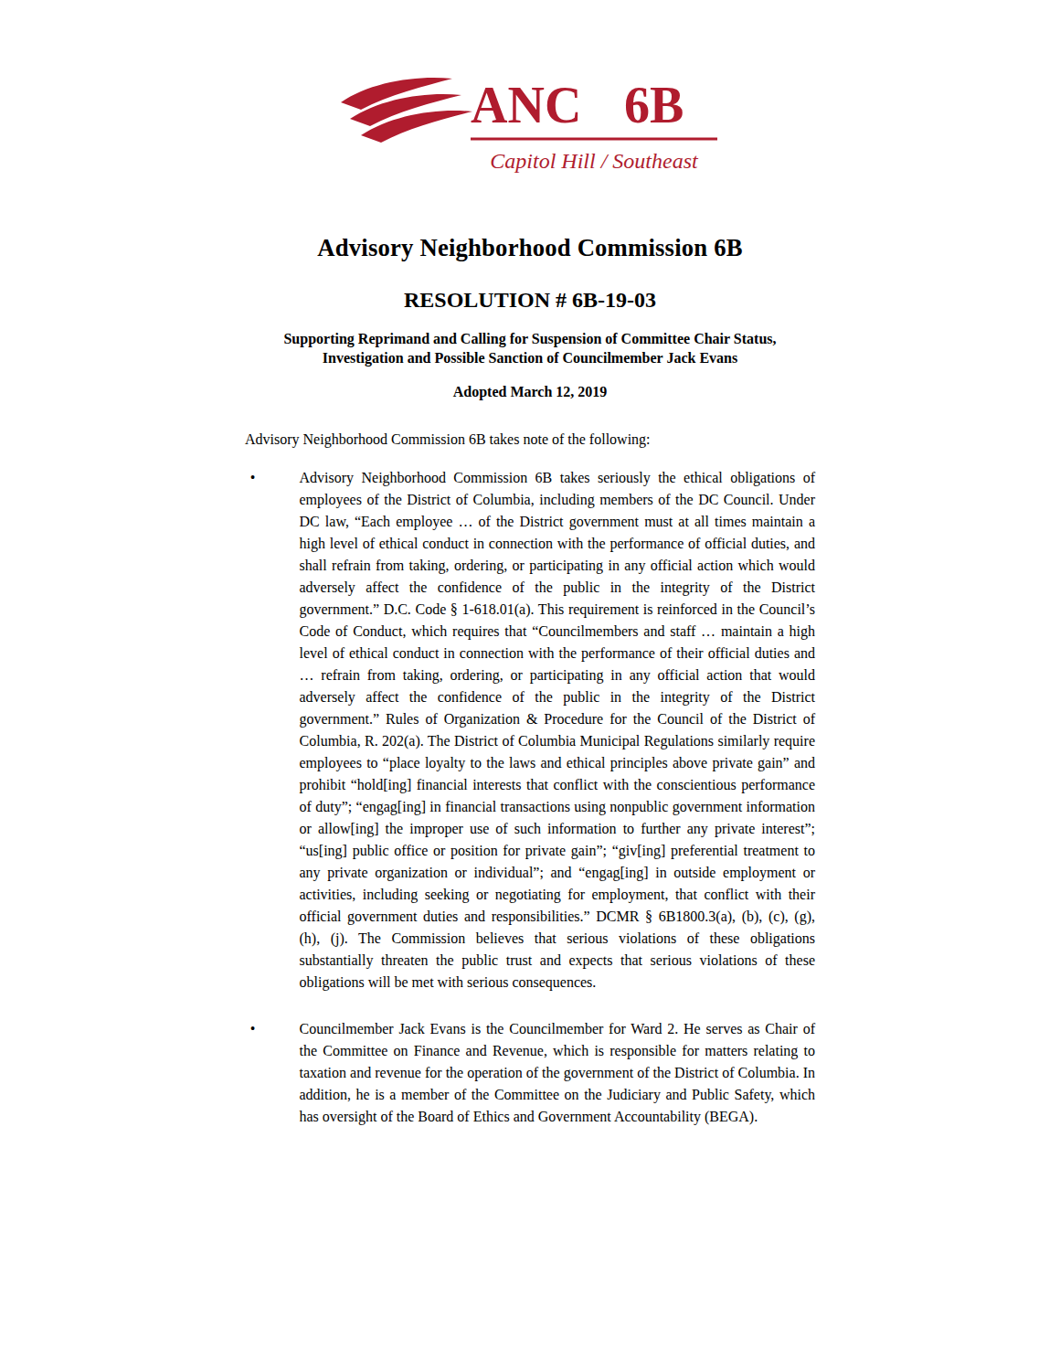ANC 6B Capitol Hill / Southeast
Advisory Neighborhood Commission 6B
RESOLUTION # 6B-19-03
Supporting Reprimand and Calling for Suspension of Committee Chair Status,
Investigation and Possible Sanction of Councilmember Jack Evans
Adopted March 12, 2019
Advisory Neighborhood Commission 6B takes note of the following:
Advisory Neighborhood Commission 6B takes seriously the ethical obligations of employees of the District of Columbia, including members of the DC Council. Under DC law, “Each employee … of the District government must at all times maintain a high level of ethical conduct in connection with the performance of official duties, and shall refrain from taking, ordering, or participating in any official action which would adversely affect the confidence of the public in the integrity of the District government.” D.C. Code § 1-618.01(a). This requirement is reinforced in the Council’s Code of Conduct, which requires that “Councilmembers and staff … maintain a high level of ethical conduct in connection with the performance of their official duties and … refrain from taking, ordering, or participating in any official action that would adversely affect the confidence of the public in the integrity of the District government.” Rules of Organization & Procedure for the Council of the District of Columbia, R. 202(a). The District of Columbia Municipal Regulations similarly require employees to “place loyalty to the laws and ethical principles above private gain” and prohibit “hold[ing] financial interests that conflict with the conscientious performance of duty”; “engag[ing] in financial transactions using nonpublic government information or allow[ing] the improper use of such information to further any private interest”; “us[ing] public office or position for private gain”; “giv[ing] preferential treatment to any private organization or individual”; and “engag[ing] in outside employment or activities, including seeking or negotiating for employment, that conflict with their official government duties and responsibilities.” DCMR § 6B1800.3(a), (b), (c), (g), (h), (j). The Commission believes that serious violations of these obligations substantially threaten the public trust and expects that serious violations of these obligations will be met with serious consequences.
Councilmember Jack Evans is the Councilmember for Ward 2. He serves as Chair of the Committee on Finance and Revenue, which is responsible for matters relating to taxation and revenue for the operation of the government of the District of Columbia. In addition, he is a member of the Committee on the Judiciary and Public Safety, which has oversight of the Board of Ethics and Government Accountability (BEGA).